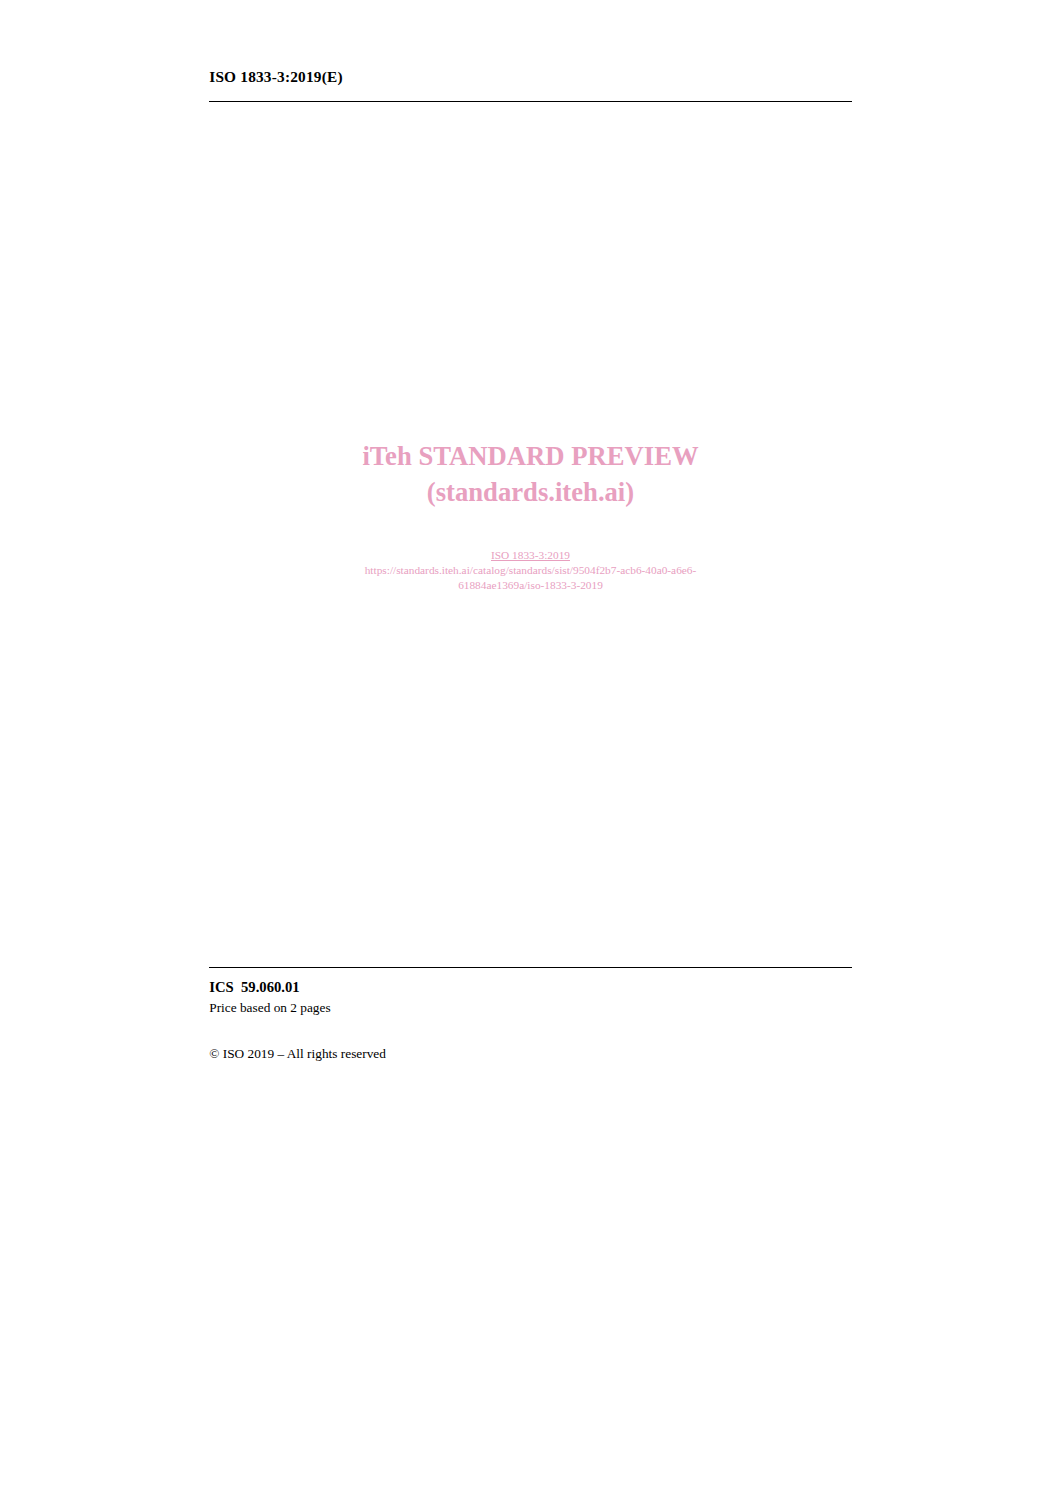ISO 1833-3:2019(E)
iTeh STANDARD PREVIEW
(standards.iteh.ai)
ISO 1833-3:2019
https://standards.iteh.ai/catalog/standards/sist/9504f2b7-acb6-40a0-a6e6-
61884ae1369a/iso-1833-3-2019
ICS 59.060.01
Price based on 2 pages
© ISO 2019 – All rights reserved